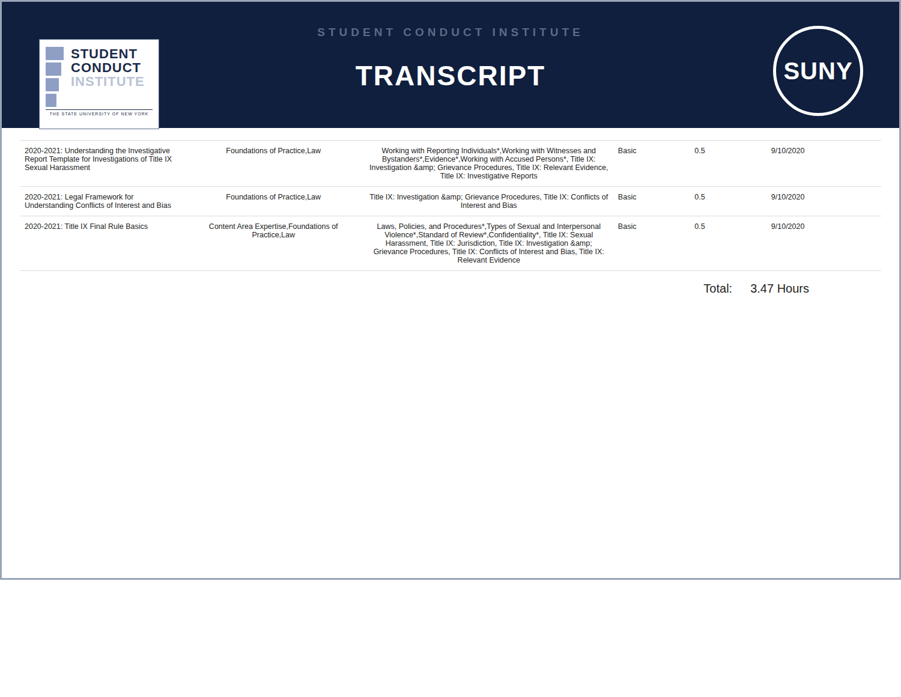STUDENT
CONDUCT
INSTITUTE
THE STATE UNIVERSITY OF NEW YORK
STUDENT CONDUCT INSTITUTE
TRANSCRIPT
SUNY
| 2020-2021: Understanding the Investigative Report Template for Investigations of Title IX Sexual Harassment | Foundations of Practice,Law | Working with Reporting Individuals*,Working with Witnesses and Bystanders*,Evidence*,Working with Accused Persons*, Title IX: Investigation &amp; Grievance Procedures, Title IX: Relevant Evidence, Title IX: Investigative Reports | Basic | 0.5 | 9/10/2020 |
| 2020-2021: Legal Framework for Understanding Conflicts of Interest and Bias | Foundations of Practice,Law | Title IX: Investigation &amp; Grievance Procedures, Title IX: Conflicts of Interest and Bias | Basic | 0.5 | 9/10/2020 |
| 2020-2021: Title IX Final Rule Basics | Content Area Expertise,Foundations of Practice,Law | Laws, Policies, and Procedures*,Types of Sexual and Interpersonal Violence*,Standard of Review*,Confidentiality*, Title IX: Sexual Harassment, Title IX: Jurisdiction, Title IX: Investigation &amp; Grievance Procedures, Title IX: Conflicts of Interest and Bias, Title IX: Relevant Evidence | Basic | 0.5 | 9/10/2020 |
Total: 3.47 Hours